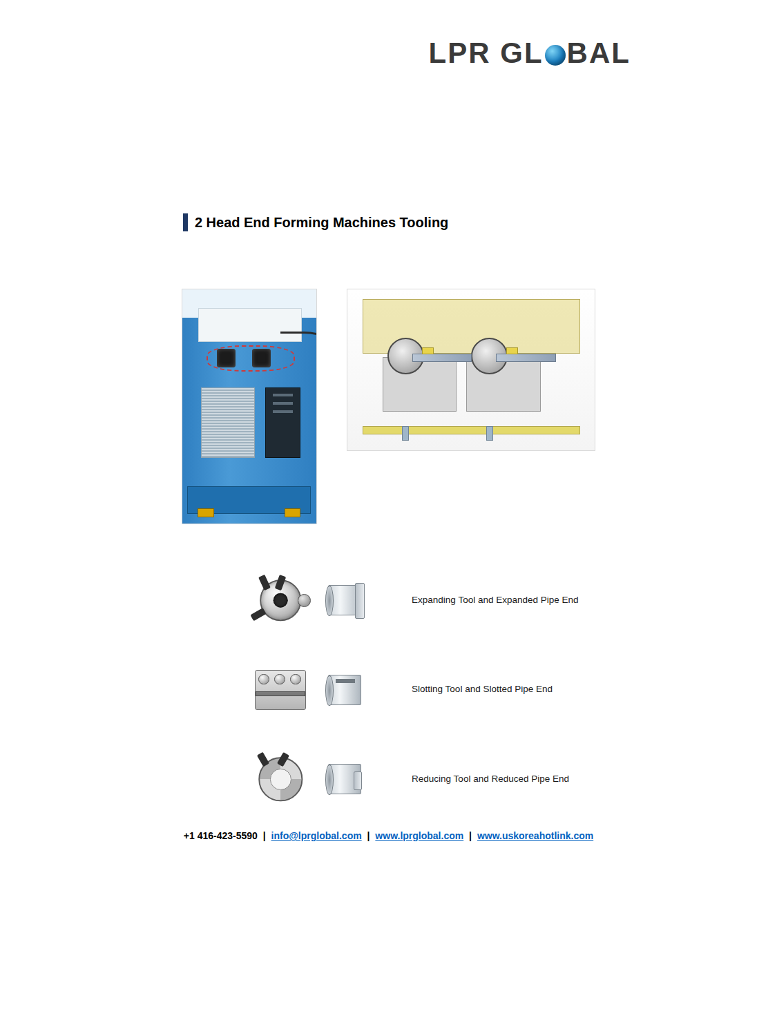LPR GL BAL
2 Head End Forming Machines Tooling
Expanding Tool and Expanded Pipe End
Slotting Tool and Slotted Pipe End
Reducing Tool and Reduced Pipe End
+1 416-423-5590 | info@lprglobal.com | www.lprglobal.com | www.uskoreahotlink.com